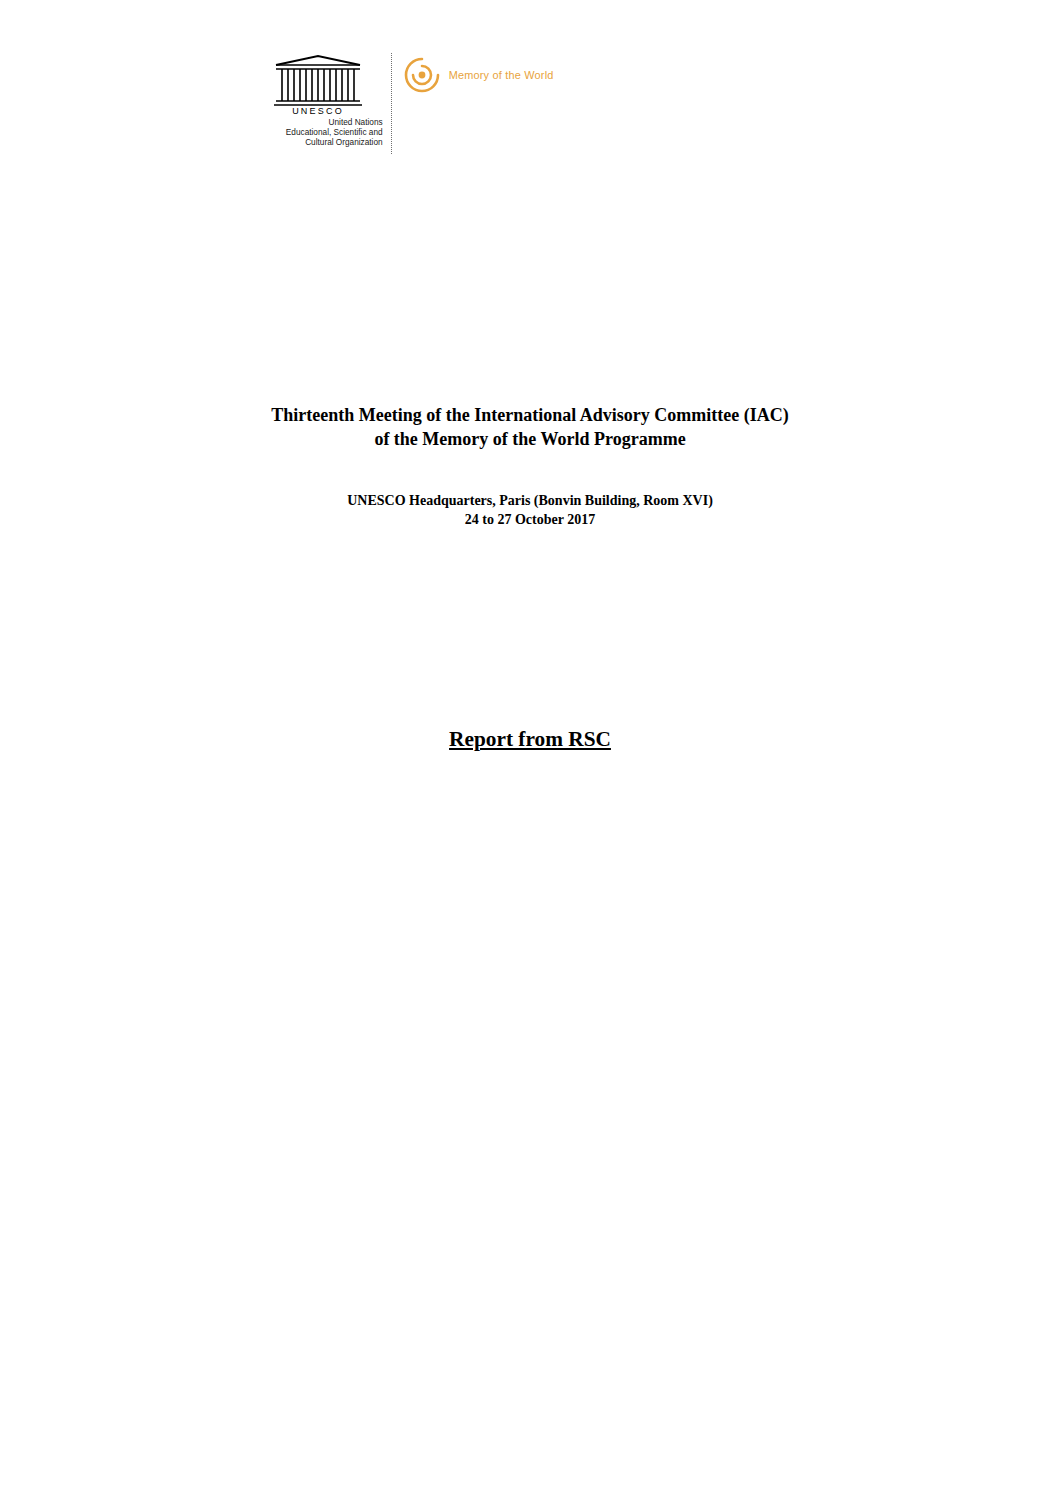UNESCO
United Nations
Educational, Scientific and
Cultural Organization
Memory of the World
Thirteenth Meeting of the International Advisory Committee (IAC)
of the Memory of the World Programme
UNESCO Headquarters, Paris (Bonvin Building, Room XVI)
24 to 27 October 2017
Report from RSC